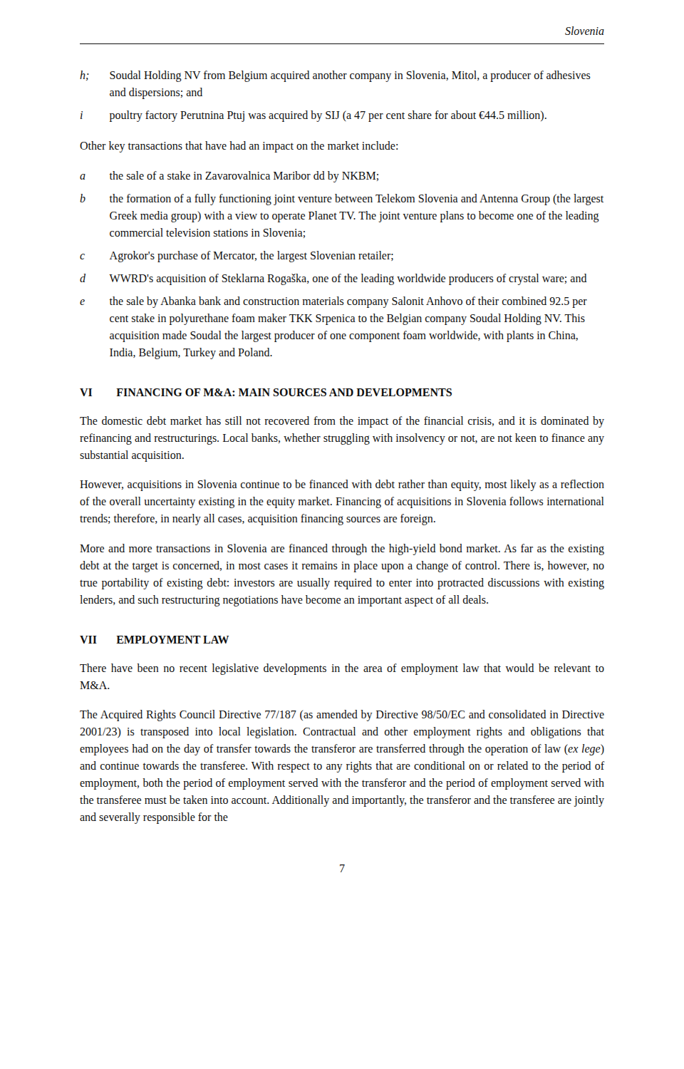Slovenia
h; Soudal Holding NV from Belgium acquired another company in Slovenia, Mitol, a producer of adhesives and dispersions; and
i poultry factory Perutnina Ptuj was acquired by SIJ (a 47 per cent share for about €44.5 million).
Other key transactions that have had an impact on the market include:
a the sale of a stake in Zavarovalnica Maribor dd by NKBM;
b the formation of a fully functioning joint venture between Telekom Slovenia and Antenna Group (the largest Greek media group) with a view to operate Planet TV. The joint venture plans to become one of the leading commercial television stations in Slovenia;
c Agrokor's purchase of Mercator, the largest Slovenian retailer;
d WWRD's acquisition of Steklarna Rogaška, one of the leading worldwide producers of crystal ware; and
e the sale by Abanka bank and construction materials company Salonit Anhovo of their combined 92.5 per cent stake in polyurethane foam maker TKK Srpenica to the Belgian company Soudal Holding NV. This acquisition made Soudal the largest producer of one component foam worldwide, with plants in China, India, Belgium, Turkey and Poland.
VIFINANCING OF M&A: MAIN SOURCES AND DEVELOPMENTS
The domestic debt market has still not recovered from the impact of the financial crisis, and it is dominated by refinancing and restructurings. Local banks, whether struggling with insolvency or not, are not keen to finance any substantial acquisition.
However, acquisitions in Slovenia continue to be financed with debt rather than equity, most likely as a reflection of the overall uncertainty existing in the equity market. Financing of acquisitions in Slovenia follows international trends; therefore, in nearly all cases, acquisition financing sources are foreign.
More and more transactions in Slovenia are financed through the high-yield bond market. As far as the existing debt at the target is concerned, in most cases it remains in place upon a change of control. There is, however, no true portability of existing debt: investors are usually required to enter into protracted discussions with existing lenders, and such restructuring negotiations have become an important aspect of all deals.
VIIEMPLOYMENT LAW
There have been no recent legislative developments in the area of employment law that would be relevant to M&A.
The Acquired Rights Council Directive 77/187 (as amended by Directive 98/50/EC and consolidated in Directive 2001/23) is transposed into local legislation. Contractual and other employment rights and obligations that employees had on the day of transfer towards the transferor are transferred through the operation of law (ex lege) and continue towards the transferee. With respect to any rights that are conditional on or related to the period of employment, both the period of employment served with the transferor and the period of employment served with the transferee must be taken into account. Additionally and importantly, the transferor and the transferee are jointly and severally responsible for the
7